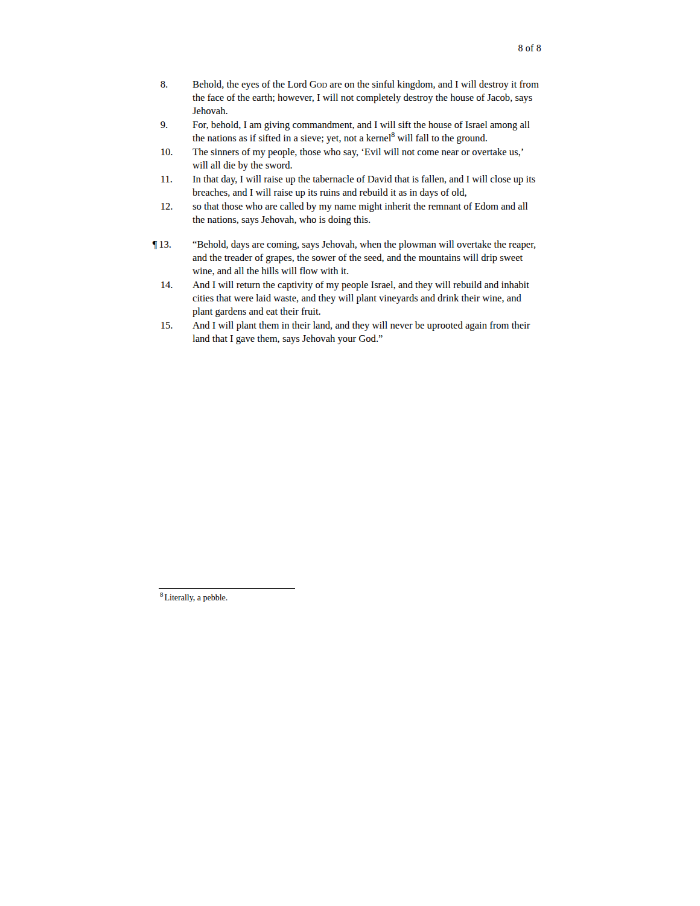8 of 8
8. Behold, the eyes of the Lord God are on the sinful kingdom, and I will destroy it from the face of the earth; however, I will not completely destroy the house of Jacob, says Jehovah.
9. For, behold, I am giving commandment, and I will sift the house of Israel among all the nations as if sifted in a sieve; yet, not a kernel8 will fall to the ground.
10. The sinners of my people, those who say, ‘Evil will not come near or overtake us,’ will all die by the sword.
11. In that day, I will raise up the tabernacle of David that is fallen, and I will close up its breaches, and I will raise up its ruins and rebuild it as in days of old,
12. so that those who are called by my name might inherit the remnant of Edom and all the nations, says Jehovah, who is doing this.
¶13. “Behold, days are coming, says Jehovah, when the plowman will overtake the reaper, and the treader of grapes, the sower of the seed, and the mountains will drip sweet wine, and all the hills will flow with it.
14. And I will return the captivity of my people Israel, and they will rebuild and inhabit cities that were laid waste, and they will plant vineyards and drink their wine, and plant gardens and eat their fruit.
15. And I will plant them in their land, and they will never be uprooted again from their land that I gave them, says Jehovah your God.”
8Literally, a pebble.